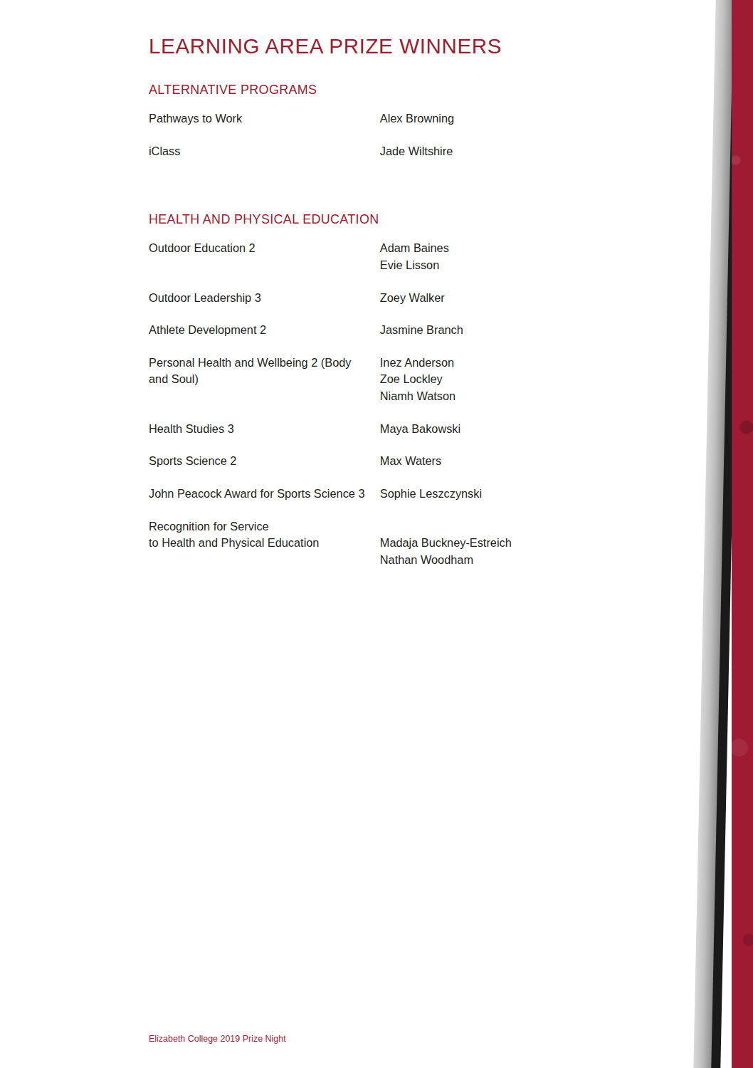LEARNING AREA PRIZE WINNERS
ALTERNATIVE PROGRAMS
| Pathways to Work | Alex Browning |
| iClass | Jade Wiltshire |
HEALTH AND PHYSICAL EDUCATION
| Outdoor Education 2 | Adam Baines Evie Lisson |
| Outdoor Leadership 3 | Zoey Walker |
| Athlete Development 2 | Jasmine Branch |
| Personal Health and Wellbeing 2 (Body and Soul) | Inez Anderson Zoe Lockley Niamh Watson |
| Health Studies 3 | Maya Bakowski |
| Sports Science 2 | Max Waters |
| John Peacock Award for Sports Science 3 | Sophie Leszczynski |
| Recognition for Service to Health and Physical Education | Madaja Buckney-Estreich Nathan Woodham |
Elizabeth College 2019 Prize Night
21